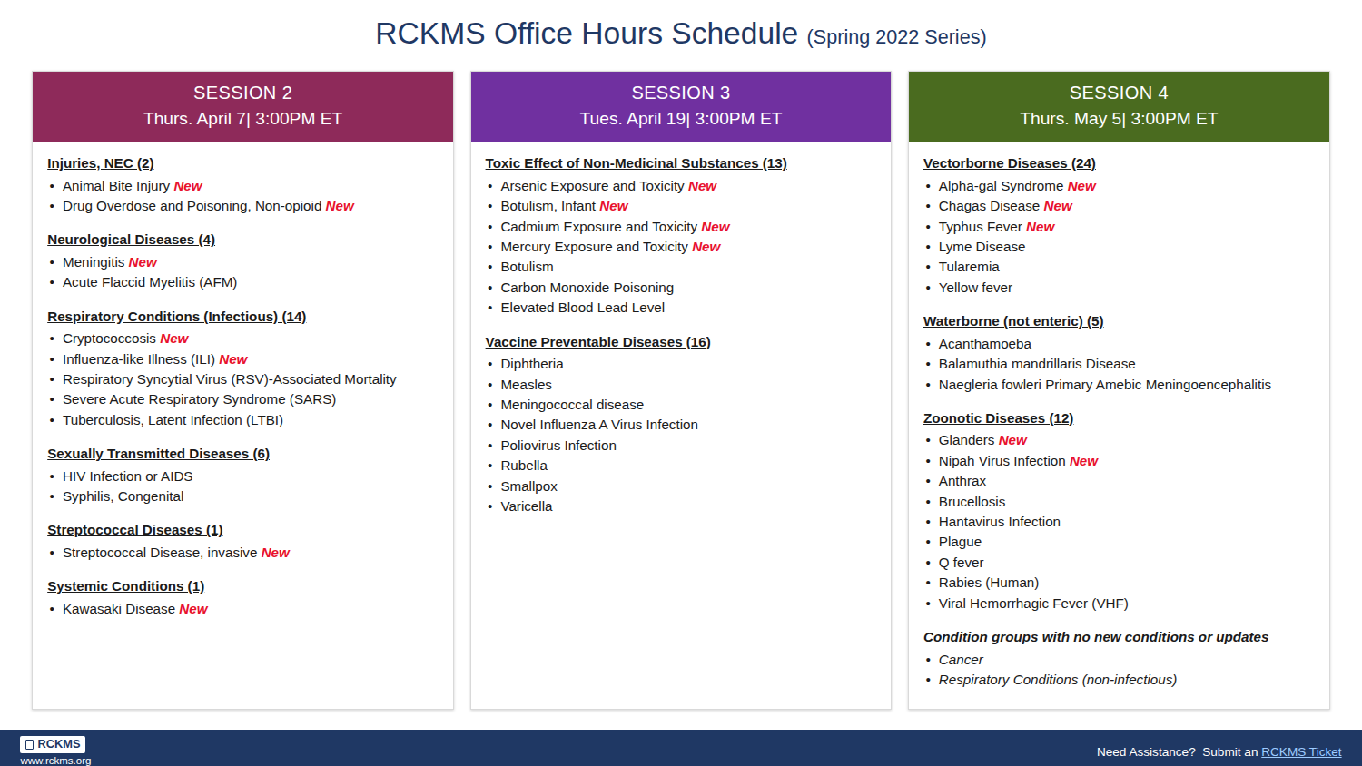RCKMS Office Hours Schedule (Spring 2022 Series)
SESSION 2 Thurs. April 7| 3:00PM ET
Injuries, NEC (2)
Animal Bite Injury New
Drug Overdose and Poisoning, Non-opioid New
Neurological Diseases (4)
Meningitis New
Acute Flaccid Myelitis (AFM)
Respiratory Conditions (Infectious) (14)
Cryptococcosis New
Influenza-like Illness (ILI) New
Respiratory Syncytial Virus (RSV)-Associated Mortality
Severe Acute Respiratory Syndrome (SARS)
Tuberculosis, Latent Infection (LTBI)
Sexually Transmitted Diseases (6)
HIV Infection or AIDS
Syphilis, Congenital
Streptococcal Diseases (1)
Streptococcal Disease, invasive New
Systemic Conditions (1)
Kawasaki Disease New
SESSION 3 Tues. April 19| 3:00PM ET
Toxic Effect of Non-Medicinal Substances (13)
Arsenic Exposure and Toxicity New
Botulism, Infant New
Cadmium Exposure and Toxicity New
Mercury Exposure and Toxicity New
Botulism
Carbon Monoxide Poisoning
Elevated Blood Lead Level
Vaccine Preventable Diseases (16)
Diphtheria
Measles
Meningococcal disease
Novel Influenza A Virus Infection
Poliovirus Infection
Rubella
Smallpox
Varicella
SESSION 4 Thurs. May 5| 3:00PM ET
Vectorborne Diseases (24)
Alpha-gal Syndrome New
Chagas Disease New
Typhus Fever New
Lyme Disease
Tularemia
Yellow fever
Waterborne (not enteric) (5)
Acanthamoeba
Balamuthia mandrillaris Disease
Naegleria fowleri Primary Amebic Meningoencephalitis
Zoonotic Diseases (12)
Glanders New
Nipah Virus Infection New
Anthrax
Brucellosis
Hantavirus Infection
Plague
Q fever
Rabies (Human)
Viral Hemorrhagic Fever (VHF)
Condition groups with no new conditions or updates
Cancer
Respiratory Conditions (non-infectious)
RCKMS www.rckms.org
Need Assistance? Submit an RCKMS Ticket